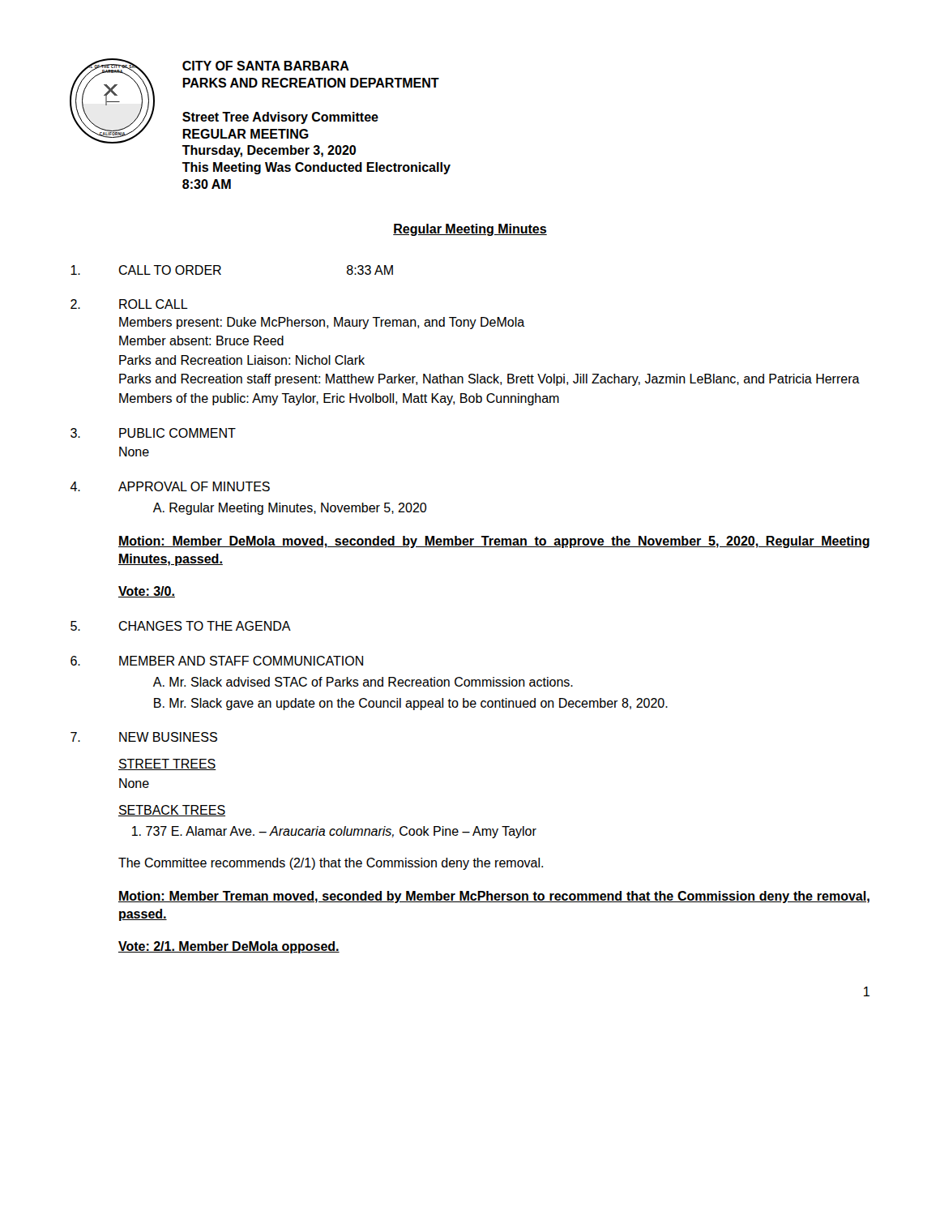SEAL OF THE CITY OF SANTA BARBARA
CALIFORNIA
CITY OF SANTA BARBARA
PARKS AND RECREATION DEPARTMENT
Street Tree Advisory Committee
REGULAR MEETING
Thursday, December 3, 2020
This Meeting Was Conducted Electronically
8:30 AM
Regular Meeting Minutes
CALL TO ORDER 8:33 AM
ROLL CALL
Members present: Duke McPherson, Maury Treman, and Tony DeMola
Member absent: Bruce Reed
Parks and Recreation Liaison: Nichol Clark
Parks and Recreation staff present: Matthew Parker, Nathan Slack, Brett Volpi, Jill Zachary, Jazmin LeBlanc, and Patricia Herrera
Members of the public: Amy Taylor, Eric Hvolboll, Matt Kay, Bob Cunningham
PUBLIC COMMENT
None
APPROVAL OF MINUTES
Regular Meeting Minutes, November 5, 2020
Motion: Member DeMola moved, seconded by Member Treman to approve the November 5, 2020, Regular Meeting Minutes, passed.
Vote: 3/0.
CHANGES TO THE AGENDA
MEMBER AND STAFF COMMUNICATION
Mr. Slack advised STAC of Parks and Recreation Commission actions.
Mr. Slack gave an update on the Council appeal to be continued on December 8, 2020.
NEW BUSINESS
STREET TREES
None
SETBACK TREES
737 E. Alamar Ave. – Araucaria columnaris, Cook Pine – Amy Taylor
The Committee recommends (2/1) that the Commission deny the removal.
Motion: Member Treman moved, seconded by Member McPherson to recommend that the Commission deny the removal, passed.
Vote: 2/1. Member DeMola opposed.
1